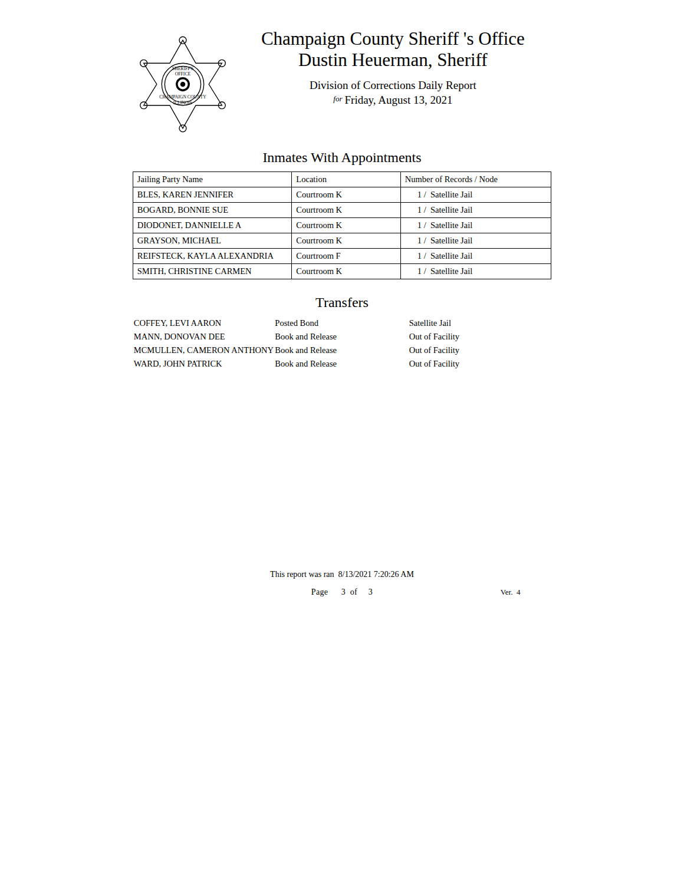SHERIFF'S OFFICE CHAMPAIGN COUNTY ILLINOIS
Champaign County Sheriff 's Office
Dustin Heuerman, Sheriff
Division of Corrections Daily Report
for Friday, August 13, 2021
Inmates With Appointments
| Jailing Party Name | Location | Number of Records / Node |
| --- | --- | --- |
| BLES, KAREN JENNIFER | Courtroom K | 1 / Satellite Jail |
| BOGARD, BONNIE SUE | Courtroom K | 1 / Satellite Jail |
| DIODONET, DANNIELLE A | Courtroom K | 1 / Satellite Jail |
| GRAYSON, MICHAEL | Courtroom K | 1 / Satellite Jail |
| REIFSTECK, KAYLA ALEXANDRIA | Courtroom F | 1 / Satellite Jail |
| SMITH, CHRISTINE CARMEN | Courtroom K | 1 / Satellite Jail |
Transfers
| COFFEY, LEVI AARON | Posted Bond | Satellite Jail |
| MANN, DONOVAN DEE | Book and Release | Out of Facility |
| MCMULLEN, CAMERON ANTHONY | Book and Release | Out of Facility |
| WARD, JOHN PATRICK | Book and Release | Out of Facility |
This report was ran 8/13/2021 7:20:26 AM
Page 3 of 3 Ver. 4